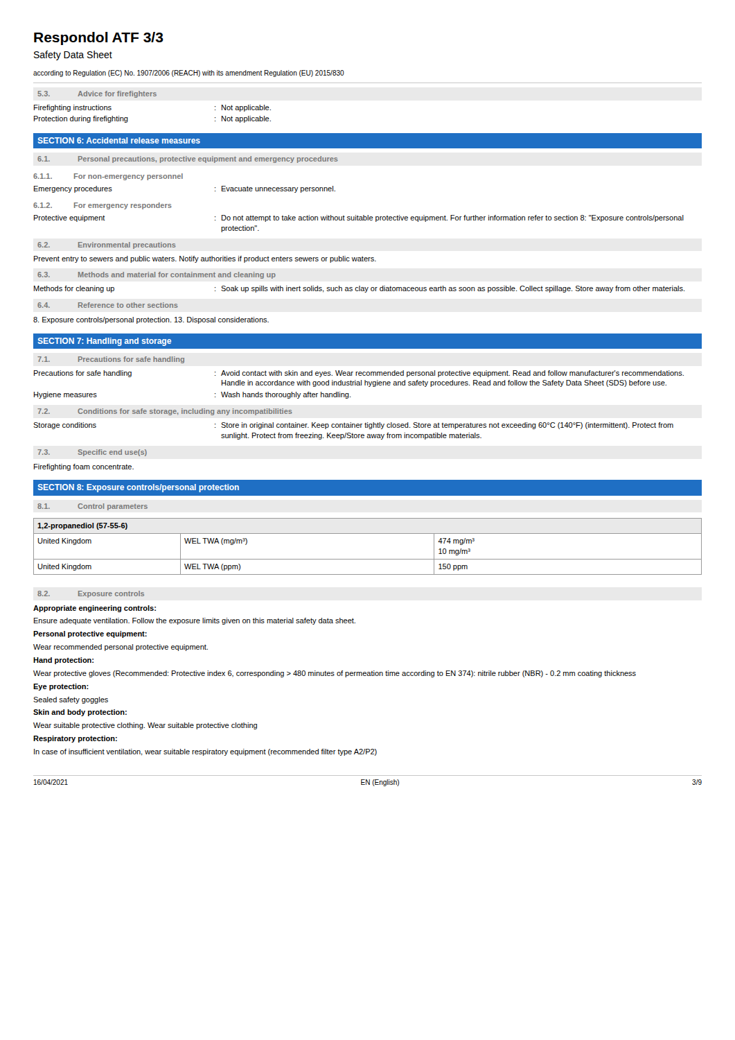Respondol ATF 3/3
Safety Data Sheet
according to Regulation (EC) No. 1907/2006 (REACH) with its amendment Regulation (EU) 2015/830
5.3. Advice for firefighters
| Firefighting instructions | : | Not applicable. |
| Protection during firefighting | : | Not applicable. |
SECTION 6: Accidental release measures
6.1. Personal precautions, protective equipment and emergency procedures
6.1.1. For non-emergency personnel
| Emergency procedures | : | Evacuate unnecessary personnel. |
6.1.2. For emergency responders
| Protective equipment | : | Do not attempt to take action without suitable protective equipment. For further information refer to section 8: "Exposure controls/personal protection". |
6.2. Environmental precautions
Prevent entry to sewers and public waters. Notify authorities if product enters sewers or public waters.
6.3. Methods and material for containment and cleaning up
| Methods for cleaning up | : | Soak up spills with inert solids, such as clay or diatomaceous earth as soon as possible. Collect spillage. Store away from other materials. |
6.4. Reference to other sections
8. Exposure controls/personal protection. 13. Disposal considerations.
SECTION 7: Handling and storage
7.1. Precautions for safe handling
| Precautions for safe handling | : | Avoid contact with skin and eyes. Wear recommended personal protective equipment. Read and follow manufacturer's recommendations. Handle in accordance with good industrial hygiene and safety procedures. Read and follow the Safety Data Sheet (SDS) before use. |
| Hygiene measures | : | Wash hands thoroughly after handling. |
7.2. Conditions for safe storage, including any incompatibilities
| Storage conditions | : | Store in original container. Keep container tightly closed. Store at temperatures not exceeding 60°C (140°F) (intermittent). Protect from sunlight. Protect from freezing. Keep/Store away from incompatible materials. |
7.3. Specific end use(s)
Firefighting foam concentrate.
SECTION 8: Exposure controls/personal protection
8.1. Control parameters
| 1,2-propanediol (57-55-6) |
| --- |
| United Kingdom | WEL TWA (mg/m³) | 474 mg/m³ 10 mg/m³ |
| United Kingdom | WEL TWA (ppm) | 150 ppm |
8.2. Exposure controls
Appropriate engineering controls:
Ensure adequate ventilation. Follow the exposure limits given on this material safety data sheet.
Personal protective equipment:
Wear recommended personal protective equipment.
Hand protection:
Wear protective gloves (Recommended: Protective index 6, corresponding > 480 minutes of permeation time according to EN 374): nitrile rubber (NBR) - 0.2 mm coating thickness
Eye protection:
Sealed safety goggles
Skin and body protection:
Wear suitable protective clothing. Wear suitable protective clothing
Respiratory protection:
In case of insufficient ventilation, wear suitable respiratory equipment (recommended filter type A2/P2)
16/04/2021 EN (English) 3/9